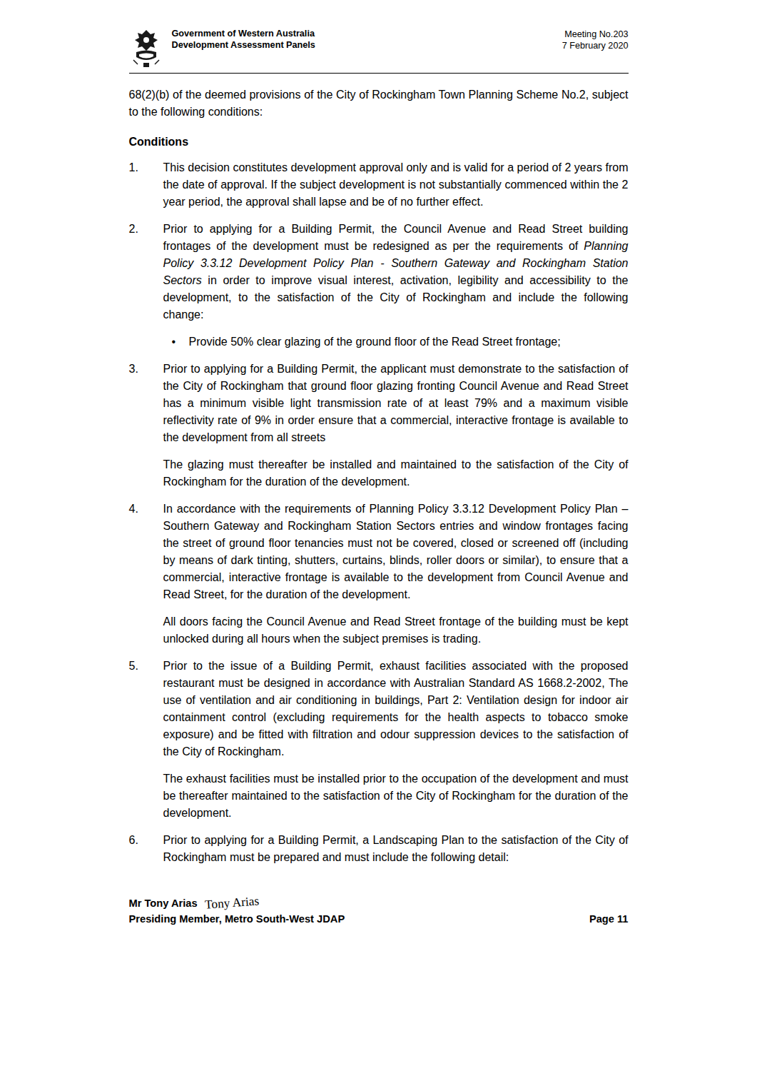Government of Western Australia
Development Assessment Panels
Meeting No.203
7 February 2020
68(2)(b) of the deemed provisions of the City of Rockingham Town Planning Scheme No.2, subject to the following conditions:
Conditions
This decision constitutes development approval only and is valid for a period of 2 years from the date of approval. If the subject development is not substantially commenced within the 2 year period, the approval shall lapse and be of no further effect.
Prior to applying for a Building Permit, the Council Avenue and Read Street building frontages of the development must be redesigned as per the requirements of Planning Policy 3.3.12 Development Policy Plan - Southern Gateway and Rockingham Station Sectors in order to improve visual interest, activation, legibility and accessibility to the development, to the satisfaction of the City of Rockingham and include the following change:
Provide 50% clear glazing of the ground floor of the Read Street frontage;
Prior to applying for a Building Permit, the applicant must demonstrate to the satisfaction of the City of Rockingham that ground floor glazing fronting Council Avenue and Read Street has a minimum visible light transmission rate of at least 79% and a maximum visible reflectivity rate of 9% in order ensure that a commercial, interactive frontage is available to the development from all streets
The glazing must thereafter be installed and maintained to the satisfaction of the City of Rockingham for the duration of the development.
In accordance with the requirements of Planning Policy 3.3.12 Development Policy Plan – Southern Gateway and Rockingham Station Sectors entries and window frontages facing the street of ground floor tenancies must not be covered, closed or screened off (including by means of dark tinting, shutters, curtains, blinds, roller doors or similar), to ensure that a commercial, interactive frontage is available to the development from Council Avenue and Read Street, for the duration of the development.
All doors facing the Council Avenue and Read Street frontage of the building must be kept unlocked during all hours when the subject premises is trading.
Prior to the issue of a Building Permit, exhaust facilities associated with the proposed restaurant must be designed in accordance with Australian Standard AS 1668.2-2002, The use of ventilation and air conditioning in buildings, Part 2: Ventilation design for indoor air containment control (excluding requirements for the health aspects to tobacco smoke exposure) and be fitted with filtration and odour suppression devices to the satisfaction of the City of Rockingham.
The exhaust facilities must be installed prior to the occupation of the development and must be thereafter maintained to the satisfaction of the City of Rockingham for the duration of the development.
Prior to applying for a Building Permit, a Landscaping Plan to the satisfaction of the City of Rockingham must be prepared and must include the following detail:
Mr Tony Arias Tony Arias
Presiding Member, Metro South-West JDAP
Page 11